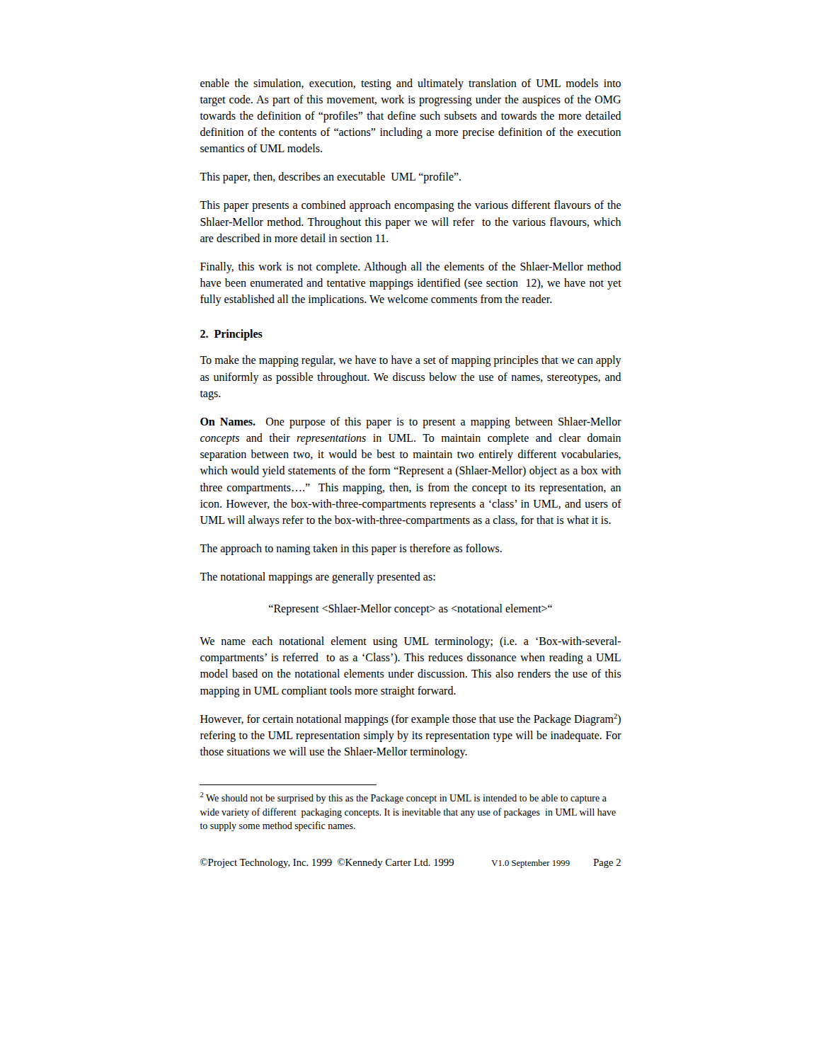enable the simulation, execution, testing and ultimately translation of UML models into target code. As part of this movement, work is progressing under the auspices of the OMG towards the definition of “profiles” that define such subsets and towards the more detailed definition of the contents of “actions” including a more precise definition of the execution semantics of UML models.
This paper, then, describes an executable UML “profile”.
This paper presents a combined approach encompasing the various different flavours of the Shlaer-Mellor method. Throughout this paper we will refer to the various flavours, which are described in more detail in section 11.
Finally, this work is not complete. Although all the elements of the Shlaer-Mellor method have been enumerated and tentative mappings identified (see section 12), we have not yet fully established all the implications. We welcome comments from the reader.
2. Principles
To make the mapping regular, we have to have a set of mapping principles that we can apply as uniformly as possible throughout. We discuss below the use of names, stereotypes, and tags.
On Names. One purpose of this paper is to present a mapping between Shlaer-Mellor concepts and their representations in UML. To maintain complete and clear domain separation between two, it would be best to maintain two entirely different vocabularies, which would yield statements of the form “Represent a (Shlaer-Mellor) object as a box with three compartments….” This mapping, then, is from the concept to its representation, an icon. However, the box-with-three-compartments represents a ‘class’ in UML, and users of UML will always refer to the box-with-three-compartments as a class, for that is what it is.
The approach to naming taken in this paper is therefore as follows.
The notational mappings are generally presented as:
“Represent <Shlaer-Mellor concept> as <notational element>“
We name each notational element using UML terminology; (i.e. a ‘Box-with-several-compartments’ is referred to as a ‘Class’). This reduces dissonance when reading a UML model based on the notational elements under discussion. This also renders the use of this mapping in UML compliant tools more straight forward.
However, for certain notational mappings (for example those that use the Package Diagram2) refering to the UML representation simply by its representation type will be inadequate. For those situations we will use the Shlaer-Mellor terminology.
2 We should not be surprised by this as the Package concept in UML is intended to be able to capture a wide variety of different packaging concepts. It is inevitable that any use of packages in UML will have to supply some method specific names.
©Project Technology, Inc. 1999 ©Kennedy Carter Ltd. 1999 V1.0 September 1999 Page 2